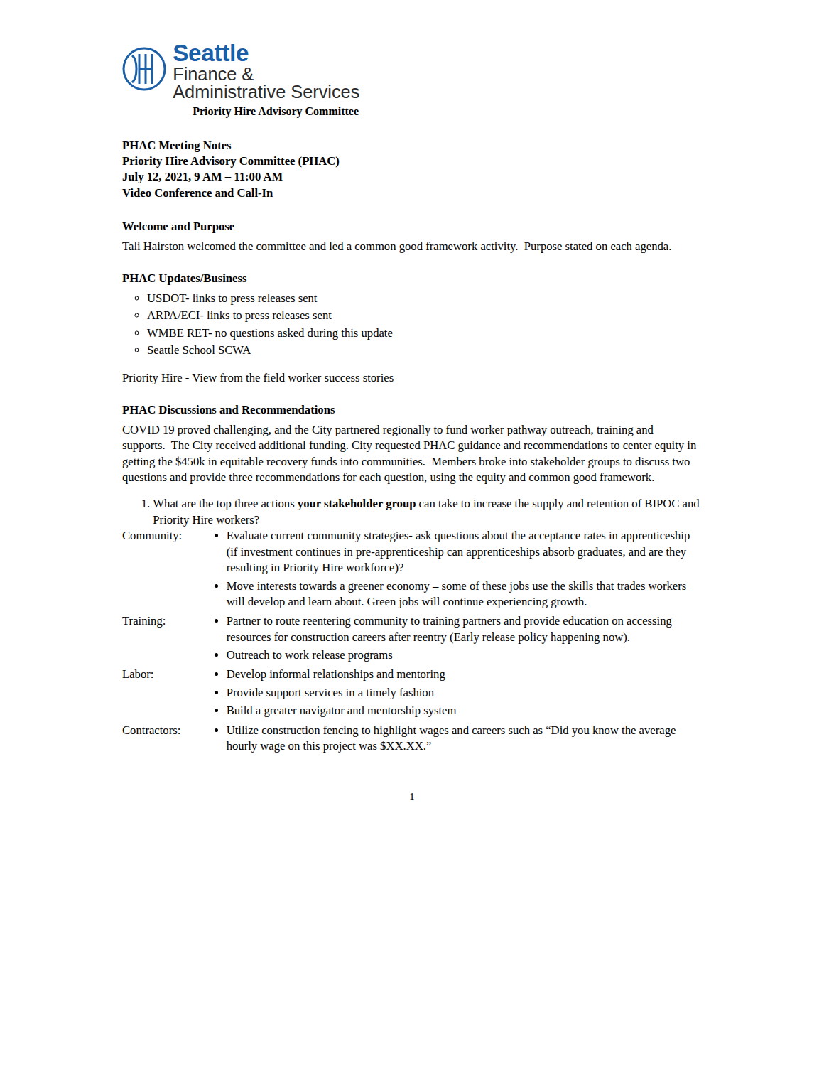Seattle Finance & Administrative Services
Priority Hire Advisory Committee
PHAC Meeting Notes
Priority Hire Advisory Committee (PHAC)
July 12, 2021, 9 AM – 11:00 AM
Video Conference and Call-In
Welcome and Purpose
Tali Hairston welcomed the committee and led a common good framework activity. Purpose stated on each agenda.
PHAC Updates/Business
USDOT- links to press releases sent
ARPA/ECI- links to press releases sent
WMBE RET- no questions asked during this update
Seattle School SCWA
Priority Hire - View from the field worker success stories
PHAC Discussions and Recommendations
COVID 19 proved challenging, and the City partnered regionally to fund worker pathway outreach, training and supports. The City received additional funding. City requested PHAC guidance and recommendations to center equity in getting the $450k in equitable recovery funds into communities. Members broke into stakeholder groups to discuss two questions and provide three recommendations for each question, using the equity and common good framework.
What are the top three actions your stakeholder group can take to increase the supply and retention of BIPOC and Priority Hire workers?
Community:
Evaluate current community strategies- ask questions about the acceptance rates in apprenticeship (if investment continues in pre-apprenticeship can apprenticeships absorb graduates, and are they resulting in Priority Hire workforce)?
Move interests towards a greener economy – some of these jobs use the skills that trades workers will develop and learn about. Green jobs will continue experiencing growth.
Training:
Partner to route reentering community to training partners and provide education on accessing resources for construction careers after reentry (Early release policy happening now).
Outreach to work release programs
Labor:
Develop informal relationships and mentoring
Provide support services in a timely fashion
Build a greater navigator and mentorship system
Contractors:
Utilize construction fencing to highlight wages and careers such as “Did you know the average hourly wage on this project was $XX.XX.”
1